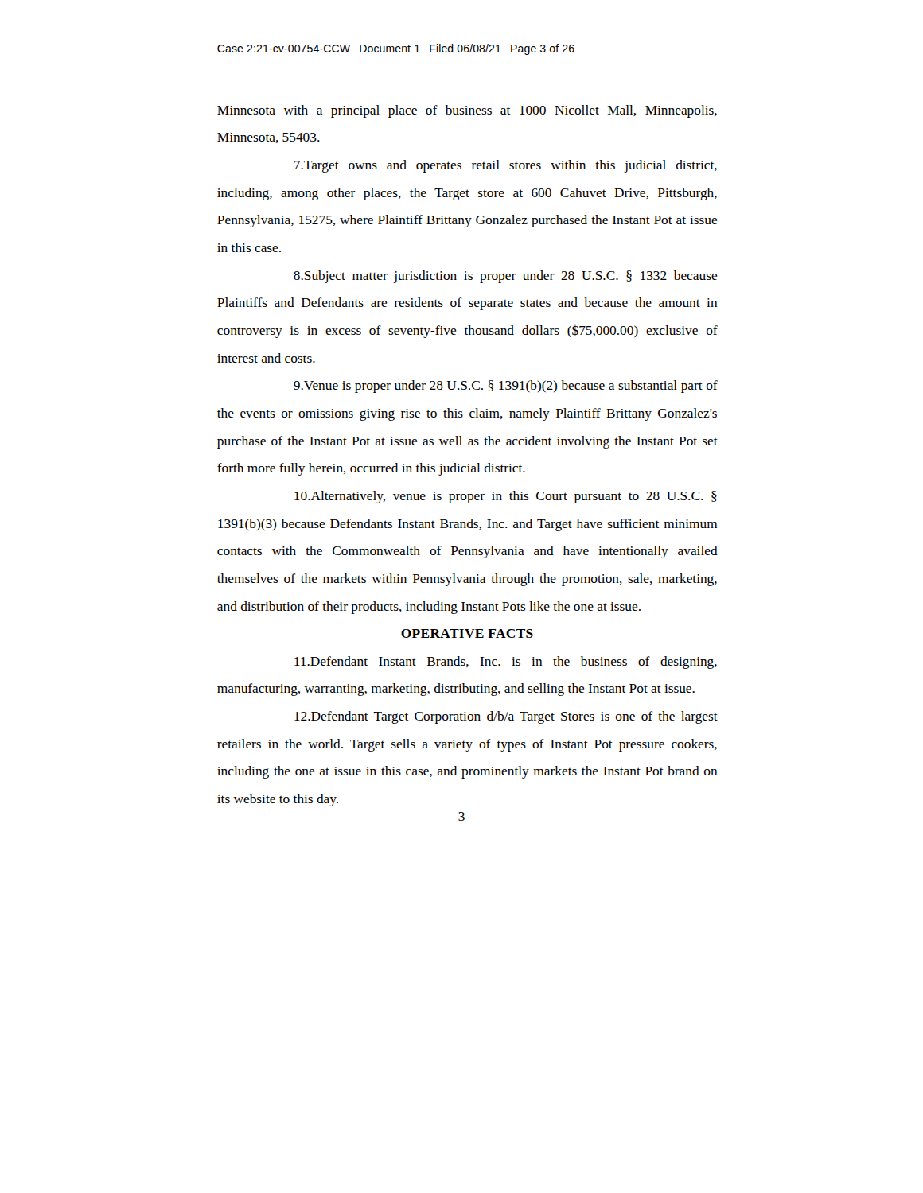Case 2:21-cv-00754-CCW Document 1 Filed 06/08/21 Page 3 of 26
Minnesota with a principal place of business at 1000 Nicollet Mall, Minneapolis, Minnesota, 55403.
7. Target owns and operates retail stores within this judicial district, including, among other places, the Target store at 600 Cahuvet Drive, Pittsburgh, Pennsylvania, 15275, where Plaintiff Brittany Gonzalez purchased the Instant Pot at issue in this case.
8. Subject matter jurisdiction is proper under 28 U.S.C. § 1332 because Plaintiffs and Defendants are residents of separate states and because the amount in controversy is in excess of seventy-five thousand dollars ($75,000.00) exclusive of interest and costs.
9. Venue is proper under 28 U.S.C. § 1391(b)(2) because a substantial part of the events or omissions giving rise to this claim, namely Plaintiff Brittany Gonzalez's purchase of the Instant Pot at issue as well as the accident involving the Instant Pot set forth more fully herein, occurred in this judicial district.
10. Alternatively, venue is proper in this Court pursuant to 28 U.S.C. § 1391(b)(3) because Defendants Instant Brands, Inc. and Target have sufficient minimum contacts with the Commonwealth of Pennsylvania and have intentionally availed themselves of the markets within Pennsylvania through the promotion, sale, marketing, and distribution of their products, including Instant Pots like the one at issue.
OPERATIVE FACTS
11. Defendant Instant Brands, Inc. is in the business of designing, manufacturing, warranting, marketing, distributing, and selling the Instant Pot at issue.
12. Defendant Target Corporation d/b/a Target Stores is one of the largest retailers in the world. Target sells a variety of types of Instant Pot pressure cookers, including the one at issue in this case, and prominently markets the Instant Pot brand on its website to this day.
3